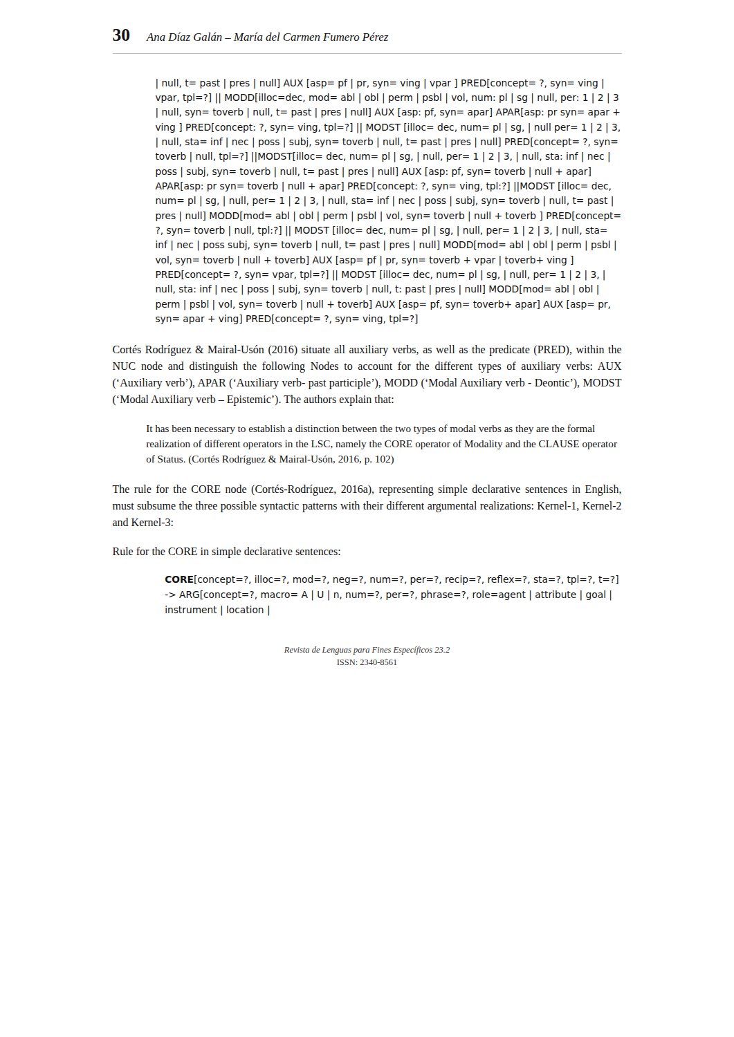30 Ana Díaz Galán – María del Carmen Fumero Pérez
| null, t= past | pres | null] AUX [asp= pf | pr, syn= ving | vpar ] PRED[concept= ?, syn= ving | vpar, tpl=?] || MODD[illoc=dec, mod= abl | obl | perm | psbl | vol, num: pl | sg | null, per: 1 | 2 | 3 | null, syn= toverb | null, t= past | pres | null] AUX [asp: pf, syn= apar] APAR[asp: pr syn= apar + ving ] PRED[concept: ?, syn= ving, tpl=?] || MODST [illoc= dec, num= pl | sg, | null per= 1 | 2 | 3, | null, sta= inf | nec | poss | subj, syn= toverb | null, t= past | pres | null] PRED[concept= ?, syn= toverb | null, tpl=?] ||MODST[illoc= dec, num= pl | sg, | null, per= 1 | 2 | 3, | null, sta: inf | nec | poss | subj, syn= toverb | null, t= past | pres | null] AUX [asp: pf, syn= toverb | null + apar] APAR[asp: pr syn= toverb | null + apar] PRED[concept: ?, syn= ving, tpl:?] ||MODST [illoc= dec, num= pl | sg, | null, per= 1 | 2 | 3, | null, sta= inf | nec | poss | subj, syn= toverb | null, t= past | pres | null] MODD[mod= abl | obl | perm | psbl | vol, syn= toverb | null + toverb ] PRED[concept= ?, syn= toverb | null, tpl:?] || MODST [illoc= dec, num= pl | sg, | null, per= 1 | 2 | 3, | null, sta= inf | nec | poss subj, syn= toverb | null, t= past | pres | null] MODD[mod= abl | obl | perm | psbl | vol, syn= toverb | null + toverb] AUX [asp= pf | pr, syn= toverb + vpar | toverb+ ving ] PRED[concept= ?, syn= vpar, tpl=?] || MODST [illoc= dec, num= pl | sg, | null, per= 1 | 2 | 3, | null, sta: inf | nec | poss | subj, syn= toverb | null, t: past | pres | null] MODD[mod= abl | obl | perm | psbl | vol, syn= toverb | null + toverb] AUX [asp= pf, syn= toverb+ apar] AUX [asp= pr, syn= apar + ving] PRED[concept= ?, syn= ving, tpl=?]
Cortés Rodríguez & Mairal-Usón (2016) situate all auxiliary verbs, as well as the predicate (PRED), within the NUC node and distinguish the following Nodes to account for the different types of auxiliary verbs: AUX (‘Auxiliary verb’), APAR (‘Auxiliary verb- past participle’), MODD (‘Modal Auxiliary verb - Deontic’), MODST (‘Modal Auxiliary verb – Epistemic’). The authors explain that:
It has been necessary to establish a distinction between the two types of modal verbs as they are the formal realization of different operators in the LSC, namely the CORE operator of Modality and the CLAUSE operator of Status. (Cortés Rodríguez & Mairal-Usón, 2016, p. 102)
The rule for the CORE node (Cortés-Rodríguez, 2016a), representing simple declarative sentences in English, must subsume the three possible syntactic patterns with their different argumental realizations: Kernel-1, Kernel-2 and Kernel-3:
Rule for the CORE in simple declarative sentences:
CORE[concept=?, illoc=?, mod=?, neg=?, num=?, per=?, recip=?, reflex=?, sta=?, tpl=?, t=?] -> ARG[concept=?, macro= A | U | n, num=?, per=?, phrase=?, role=agent | attribute | goal | instrument | location |
Revista de Lenguas para Fines Específicos 23.2
ISSN: 2340-8561